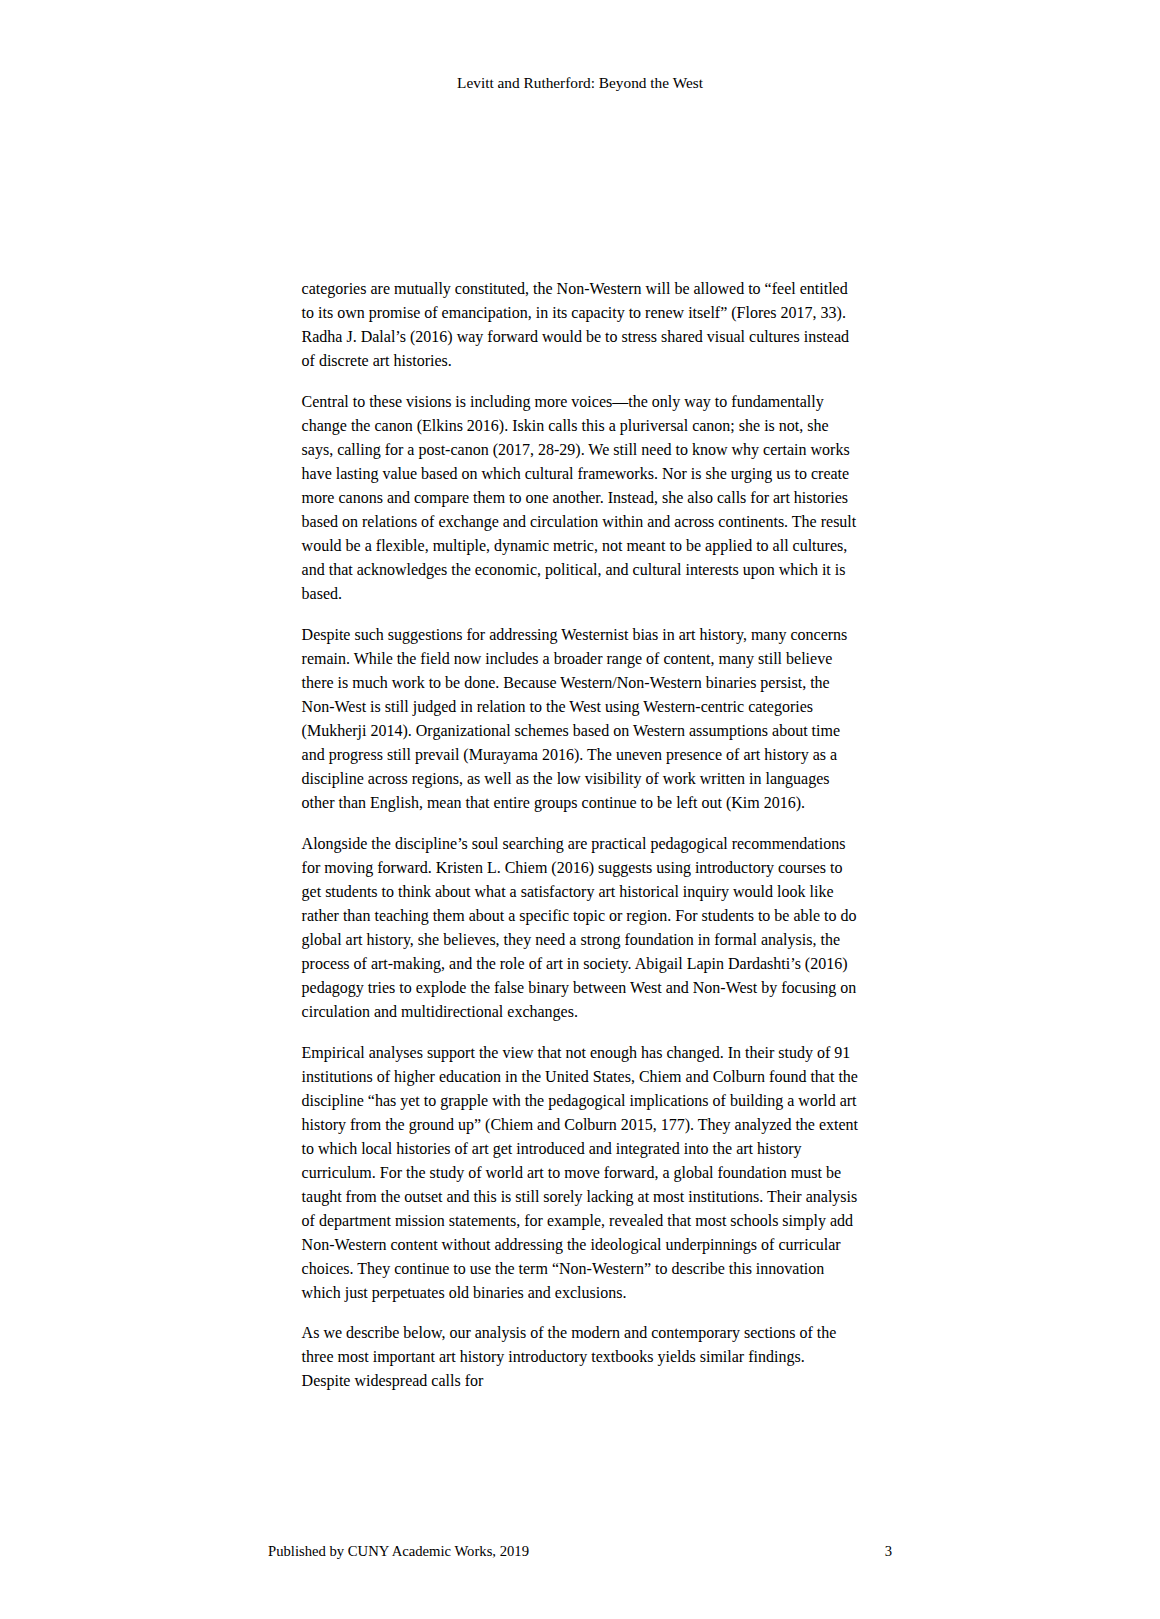Levitt and Rutherford: Beyond the West
categories are mutually constituted, the Non-Western will be allowed to “feel entitled to its own promise of emancipation, in its capacity to renew itself” (Flores 2017, 33). Radha J. Dalal’s (2016) way forward would be to stress shared visual cultures instead of discrete art histories.
Central to these visions is including more voices—the only way to fundamentally change the canon (Elkins 2016). Iskin calls this a pluriversal canon; she is not, she says, calling for a post-canon (2017, 28-29). We still need to know why certain works have lasting value based on which cultural frameworks. Nor is she urging us to create more canons and compare them to one another. Instead, she also calls for art histories based on relations of exchange and circulation within and across continents. The result would be a flexible, multiple, dynamic metric, not meant to be applied to all cultures, and that acknowledges the economic, political, and cultural interests upon which it is based.
Despite such suggestions for addressing Westernist bias in art history, many concerns remain. While the field now includes a broader range of content, many still believe there is much work to be done. Because Western/Non-Western binaries persist, the Non-West is still judged in relation to the West using Western-centric categories (Mukherji 2014). Organizational schemes based on Western assumptions about time and progress still prevail (Murayama 2016). The uneven presence of art history as a discipline across regions, as well as the low visibility of work written in languages other than English, mean that entire groups continue to be left out (Kim 2016).
Alongside the discipline’s soul searching are practical pedagogical recommendations for moving forward. Kristen L. Chiem (2016) suggests using introductory courses to get students to think about what a satisfactory art historical inquiry would look like rather than teaching them about a specific topic or region. For students to be able to do global art history, she believes, they need a strong foundation in formal analysis, the process of art-making, and the role of art in society. Abigail Lapin Dardashti’s (2016) pedagogy tries to explode the false binary between West and Non-West by focusing on circulation and multidirectional exchanges.
Empirical analyses support the view that not enough has changed. In their study of 91 institutions of higher education in the United States, Chiem and Colburn found that the discipline “has yet to grapple with the pedagogical implications of building a world art history from the ground up” (Chiem and Colburn 2015, 177). They analyzed the extent to which local histories of art get introduced and integrated into the art history curriculum. For the study of world art to move forward, a global foundation must be taught from the outset and this is still sorely lacking at most institutions. Their analysis of department mission statements, for example, revealed that most schools simply add Non-Western content without addressing the ideological underpinnings of curricular choices. They continue to use the term “Non-Western” to describe this innovation which just perpetuates old binaries and exclusions.
As we describe below, our analysis of the modern and contemporary sections of the three most important art history introductory textbooks yields similar findings. Despite widespread calls for
Published by CUNY Academic Works, 2019
3